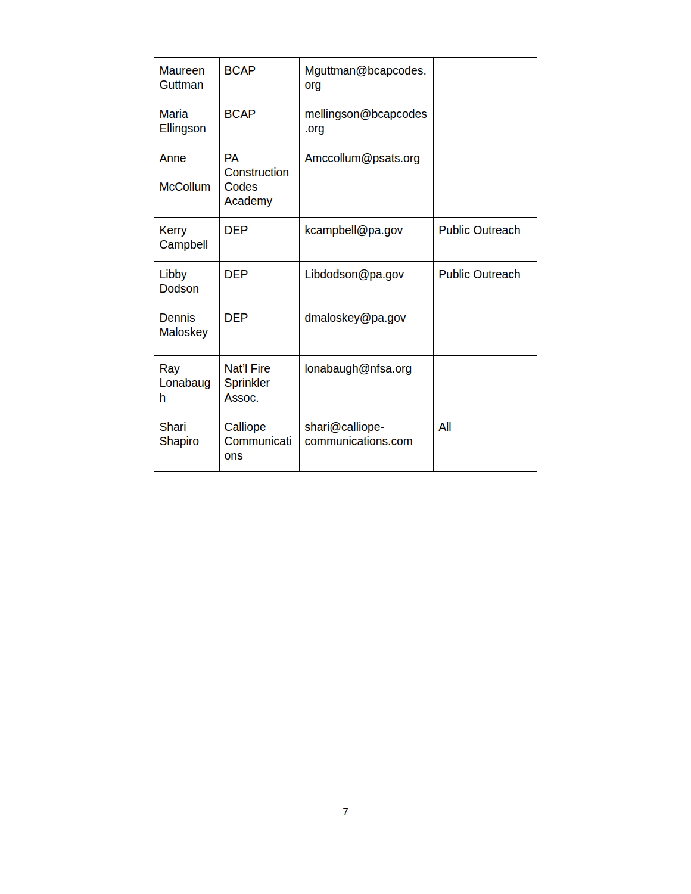| Maureen Guttman | BCAP | Mguttman@bcapcodes.org | |
| Maria Ellingson | BCAP | mellingson@bcapcodes.org | |
| Anne McCollum | PA Construction Codes Academy | Amccollum@psats.org | |
| Kerry Campbell | DEP | kcampbell@pa.gov | Public Outreach |
| Libby Dodson | DEP | Libdodson@pa.gov | Public Outreach |
| Dennis Maloskey | DEP | dmaloskey@pa.gov | |
| Ray Lonabaugh | Nat’l Fire Sprinkler Assoc. | lonabaugh@nfsa.org | |
| Shari Shapiro | Calliope Communications | shari@calliope-communications.com | All |
7